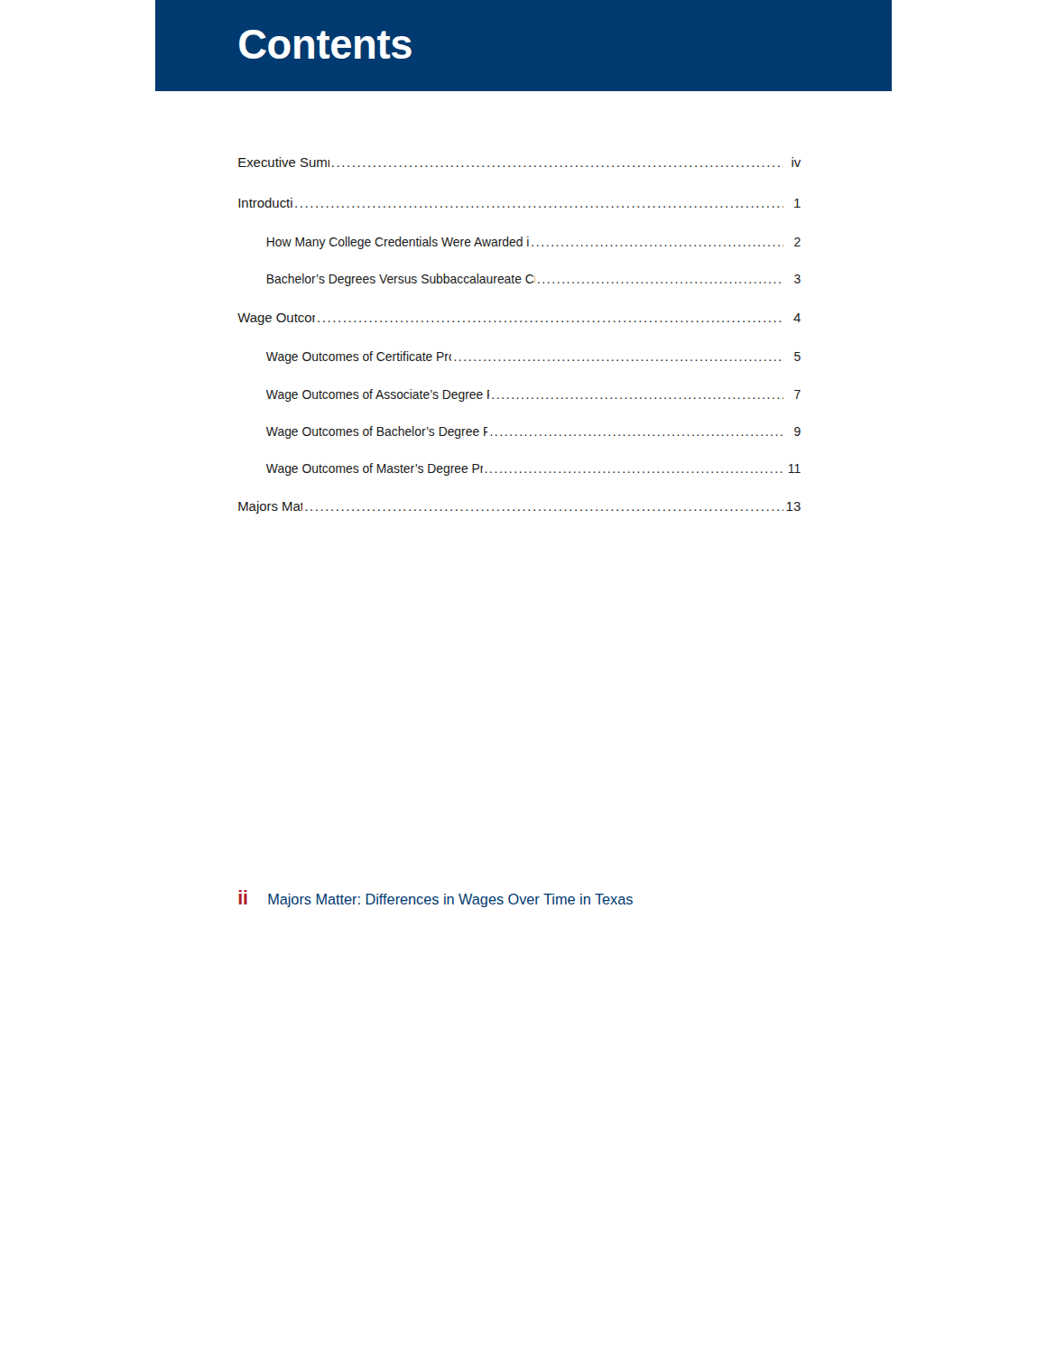Contents
Executive Summary .................................................................................................................. iv
Introduction ......................................................................................................................... 1
How Many College Credentials Were Awarded in Texas? ............................................................. 2
Bachelor’s Degrees Versus Subbaccalaureate Credentials ............................................................ 3
Wage Outcomes .................................................................................................................... 4
Wage Outcomes of Certificate Programs ................................................................................. 5
Wage Outcomes of Associate’s Degree Programs ......................................................................... 7
Wage Outcomes of Bachelor’s Degree Programs ......................................................................... 9
Wage Outcomes of Master’s Degree Programs ......................................................................... 11
Majors Matter ..................................................................................................................... 13
ii Majors Matter: Differences in Wages Over Time in Texas